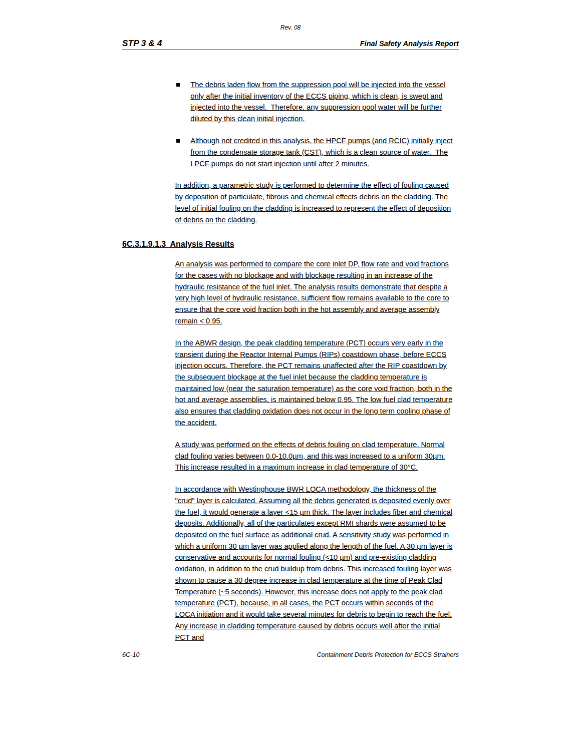Rev. 08
STP 3 & 4
Final Safety Analysis Report
The debris laden flow from the suppression pool will be injected into the vessel only after the initial inventory of the ECCS piping, which is clean, is swept and injected into the vessel. Therefore, any suppression pool water will be further diluted by this clean initial injection.
Although not credited in this analysis, the HPCF pumps (and RCIC) initially inject from the condensate storage tank (CST), which is a clean source of water. The LPCF pumps do not start injection until after 2 minutes.
In addition, a parametric study is performed to determine the effect of fouling caused by deposition of particulate, fibrous and chemical effects debris on the cladding. The level of initial fouling on the cladding is increased to represent the effect of deposition of debris on the cladding.
6C.3.1.9.1.3 Analysis Results
An analysis was performed to compare the core inlet DP, flow rate and void fractions for the cases with no blockage and with blockage resulting in an increase of the hydraulic resistance of the fuel inlet. The analysis results demonstrate that despite a very high level of hydraulic resistance, sufficient flow remains available to the core to ensure that the core void fraction both in the hot assembly and average assembly remain < 0.95.
In the ABWR design, the peak cladding temperature (PCT) occurs very early in the transient during the Reactor Internal Pumps (RIPs) coastdown phase, before ECCS injection occurs. Therefore, the PCT remains unaffected after the RIP coastdown by the subsequent blockage at the fuel inlet because the cladding temperature is maintained low (near the saturation temperature) as the core void fraction, both in the hot and average assemblies, is maintained below 0.95. The low fuel clad temperature also ensures that cladding oxidation does not occur in the long term cooling phase of the accident.
A study was performed on the effects of debris fouling on clad temperature. Normal clad fouling varies between 0.0-10.0µm, and this was increased to a uniform 30µm. This increase resulted in a maximum increase in clad temperature of 30°C.
In accordance with Westinghouse BWR LOCA methodology, the thickness of the "crud" layer is calculated. Assuming all the debris generated is deposited evenly over the fuel, it would generate a layer <15 µm thick. The layer includes fiber and chemical deposits. Additionally, all of the particulates except RMI shards were assumed to be deposited on the fuel surface as additional crud. A sensitivity study was performed in which a uniform 30 µm layer was applied along the length of the fuel. A 30 µm layer is conservative and accounts for normal fouling (<10 µm) and pre-existing cladding oxidation, in addition to the crud buildup from debris. This increased fouling layer was shown to cause a 30 degree increase in clad temperature at the time of Peak Clad Temperature (~5 seconds). However, this increase does not apply to the peak clad temperature (PCT), because, in all cases, the PCT occurs within seconds of the LOCA initiation and it would take several minutes for debris to begin to reach the fuel. Any increase in cladding temperature caused by debris occurs well after the initial PCT and
6C-10
Containment Debris Protection for ECCS Strainers